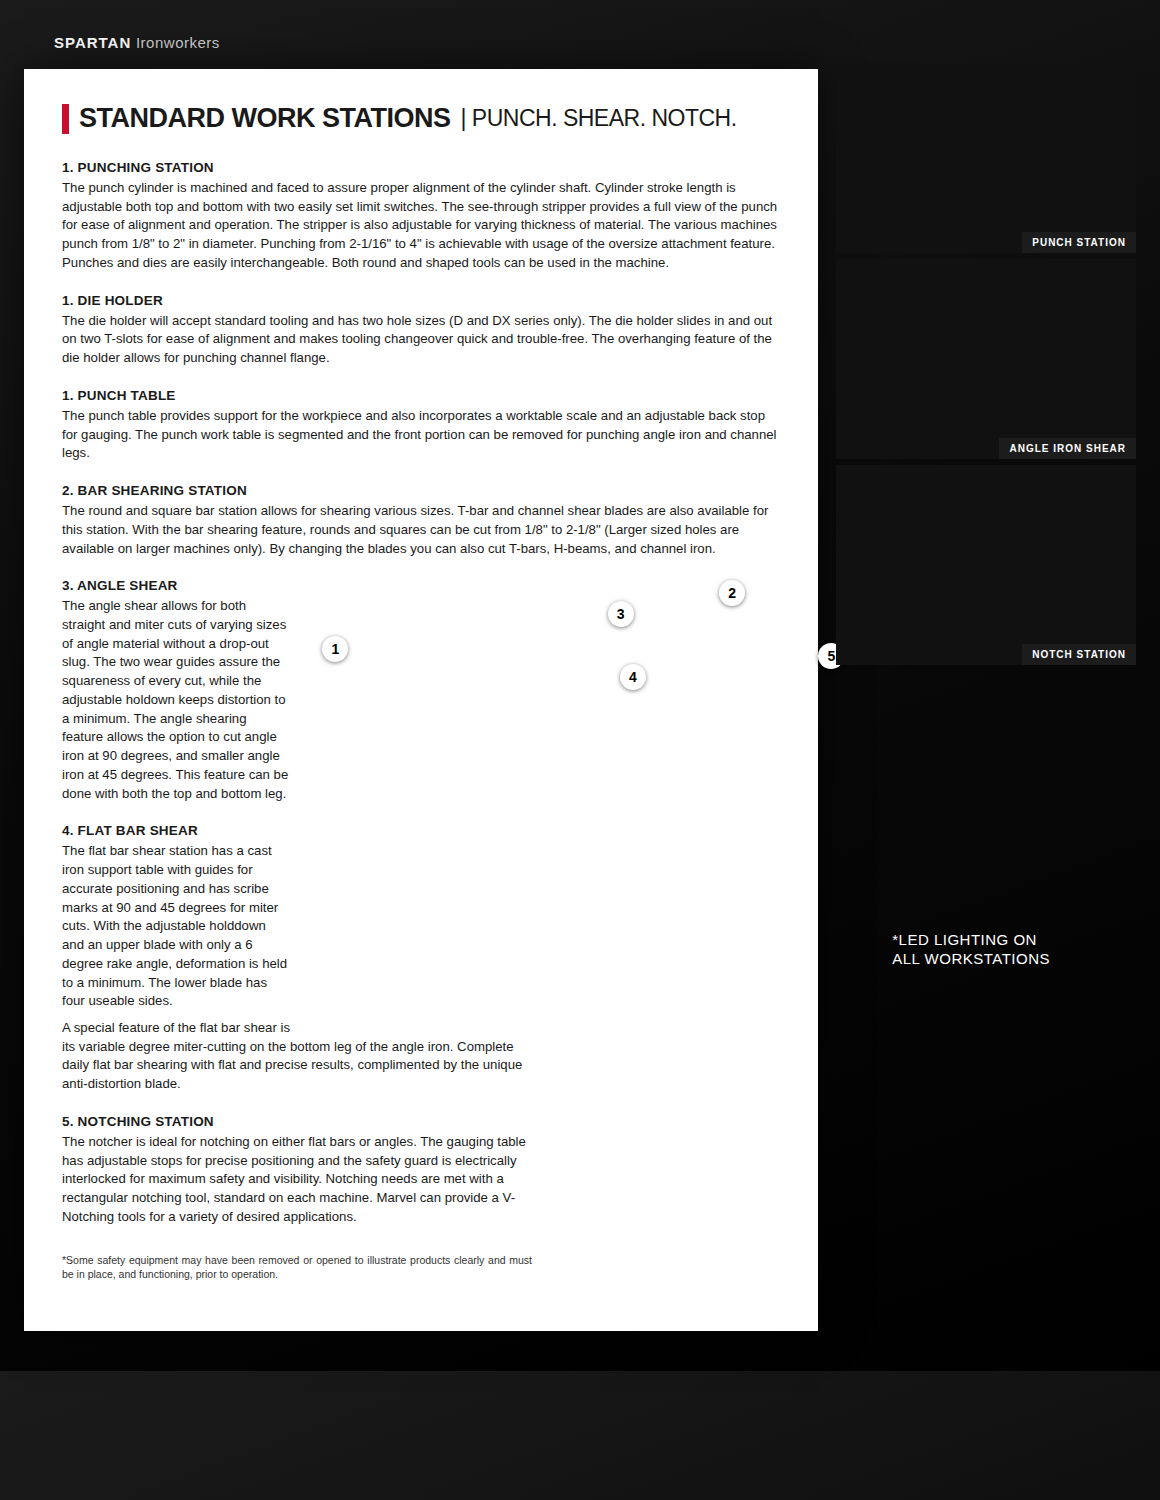SPARTAN Ironworkers
Standard Work Stations | Punch. Shear. Notch.
1. Punching Station
The punch cylinder is machined and faced to assure proper alignment of the cylinder shaft. Cylinder stroke length is adjustable both top and bottom with two easily set limit switches. The see-through stripper provides a full view of the punch for ease of alignment and operation. The stripper is also adjustable for varying thickness of material. The various machines punch from 1/8" to 2" in diameter. Punching from 2-1/16" to 4" is achievable with usage of the oversize attachment feature. Punches and dies are easily interchangeable. Both round and shaped tools can be used in the machine.
1. Die Holder
The die holder will accept standard tooling and has two hole sizes (D and DX series only). The die holder slides in and out on two T-slots for ease of alignment and makes tooling changeover quick and trouble-free. The overhanging feature of the die holder allows for punching channel flange.
1. Punch Table
The punch table provides support for the workpiece and also incorporates a worktable scale and an adjustable back stop for gauging. The punch work table is segmented and the front portion can be removed for punching angle iron and channel legs.
2. Bar Shearing Station
The round and square bar station allows for shearing various sizes. T-bar and channel shear blades are also available for this station. With the bar shearing feature, rounds and squares can be cut from 1/8" to 2-1/8" (Larger sized holes are available on larger machines only). By changing the blades you can also cut T-bars, H-beams, and channel iron.
1 2 3 4 5
*LED Lighting on
all workstations
3. Angle Shear
The angle shear allows for both straight and miter cuts of varying sizes of angle material without a drop-out slug. The two wear guides assure the squareness of every cut, while the adjustable holdown keeps distortion to a minimum. The angle shearing feature allows the option to cut angle iron at 90 degrees, and smaller angle iron at 45 degrees. This feature can be done with both the top and bottom leg.
4. Flat Bar Shear
The flat bar shear station has a cast iron support table with guides for accurate positioning and has scribe marks at 90 and 45 degrees for miter cuts. With the adjustable holddown and an upper blade with only a 6 degree rake angle, deformation is held to a minimum. The lower blade has four useable sides.
A special feature of the flat bar shear is its variable degree miter-cutting on the bottom leg of the angle iron. Complete daily flat bar shearing with flat and precise results, complimented by the unique anti-distortion blade.
5. Notching Station
The notcher is ideal for notching on either flat bars or angles. The gauging table has adjustable stops for precise positioning and the safety guard is electrically interlocked for maximum safety and visibility. Notching needs are met with a rectangular notching tool, standard on each machine. Marvel can provide a V-Notching tools for a variety of desired applications.
*Some safety equipment may have been removed or opened to illustrate products clearly and must be in place, and functioning, prior to operation.
Punch Station
Angle Iron Shear
Notch Station